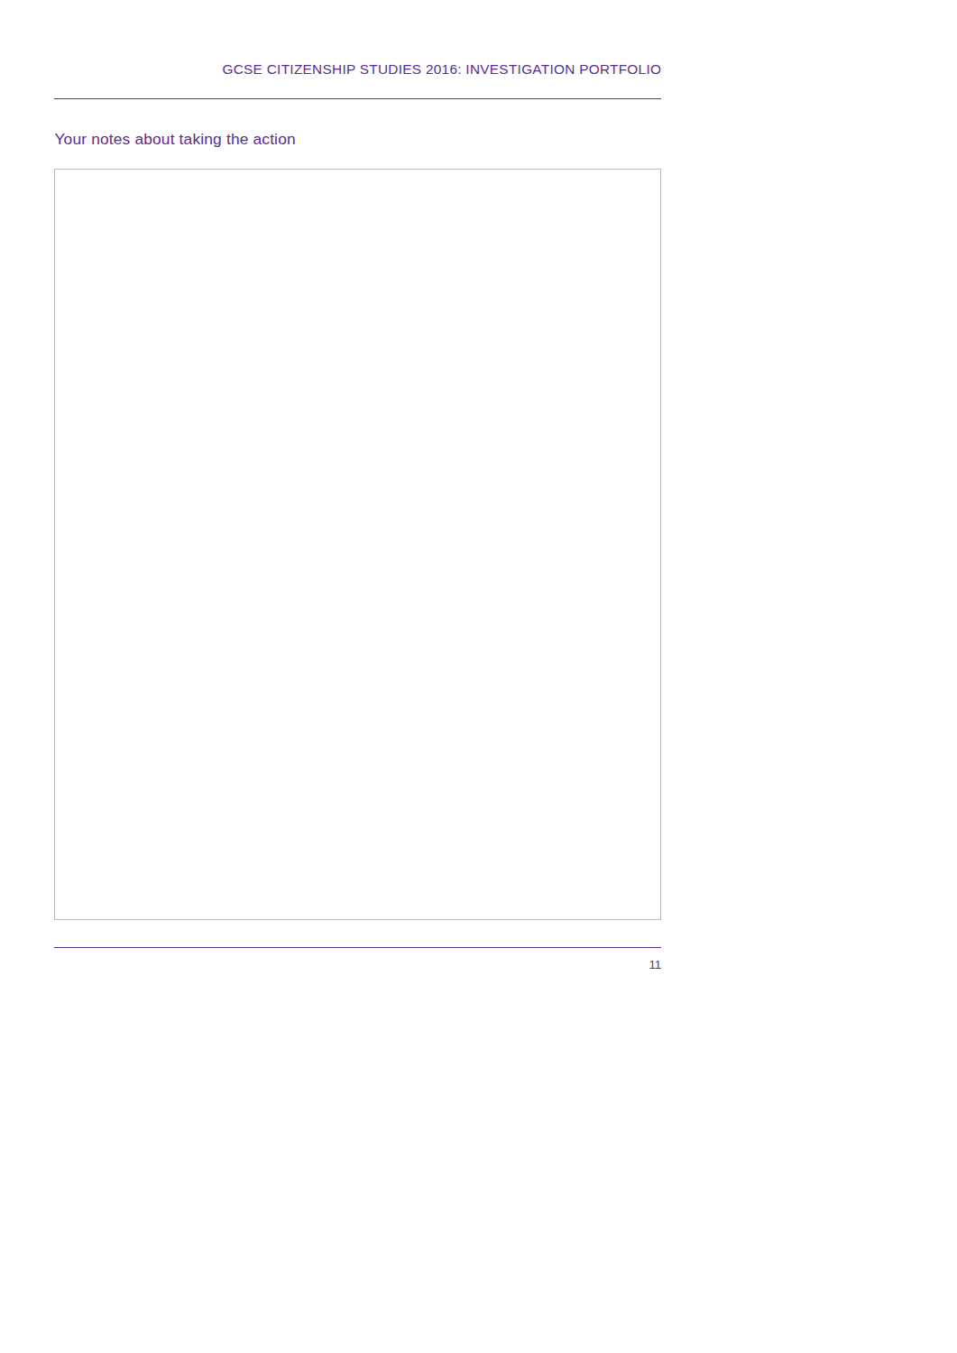GCSE Citizenship Studies 2016: Investigation Portfolio
Your notes about taking the action
11